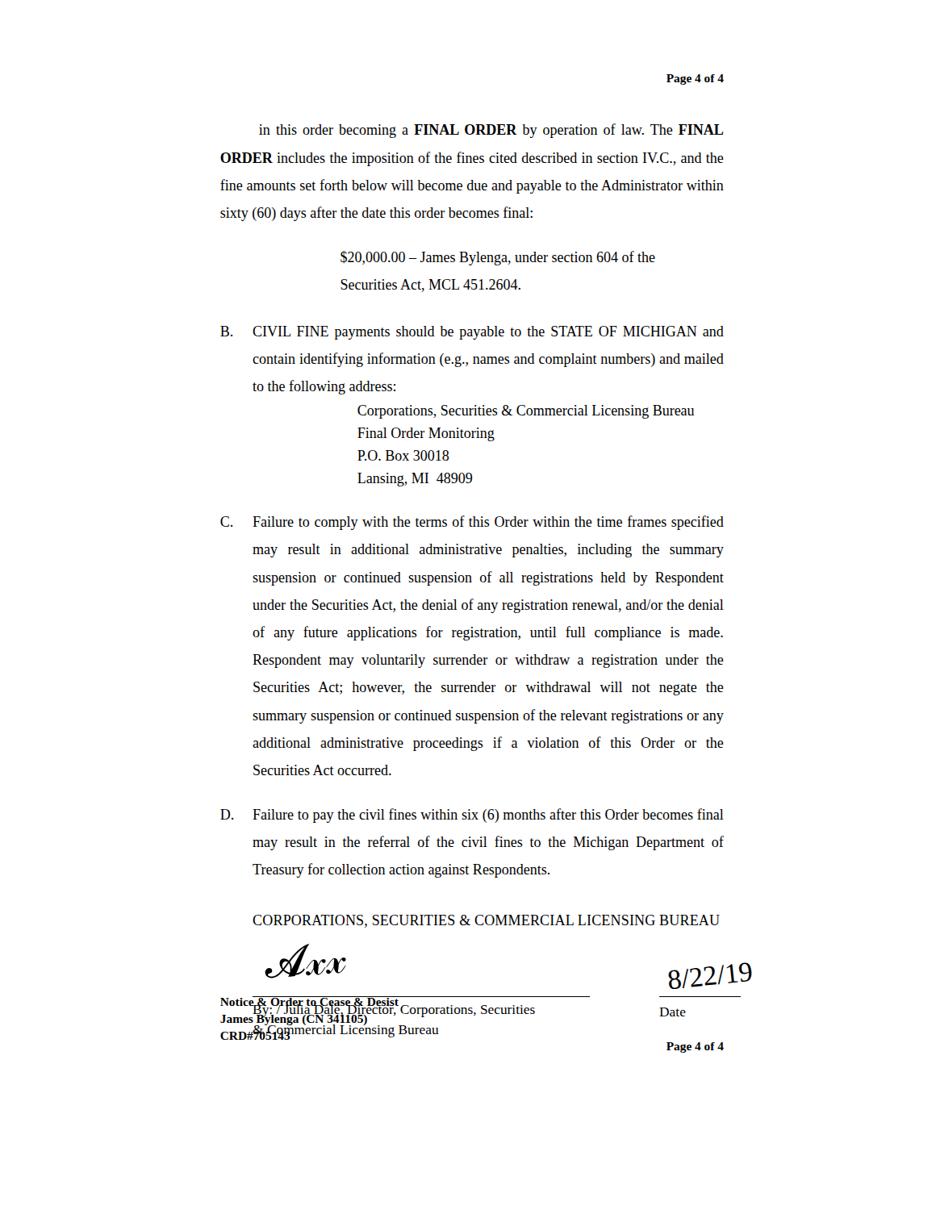Page 4 of 4
in this order becoming a FINAL ORDER by operation of law. The FINAL ORDER includes the imposition of the fines cited described in section IV.C., and the fine amounts set forth below will become due and payable to the Administrator within sixty (60) days after the date this order becomes final:
$20,000.00 – James Bylenga, under section 604 of the
Securities Act, MCL 451.2604.
B. CIVIL FINE payments should be payable to the STATE OF MICHIGAN and contain identifying information (e.g., names and complaint numbers) and mailed to the following address:
Corporations, Securities & Commercial Licensing Bureau
Final Order Monitoring
P.O. Box 30018
Lansing, MI 48909
C. Failure to comply with the terms of this Order within the time frames specified may result in additional administrative penalties, including the summary suspension or continued suspension of all registrations held by Respondent under the Securities Act, the denial of any registration renewal, and/or the denial of any future applications for registration, until full compliance is made. Respondent may voluntarily surrender or withdraw a registration under the Securities Act; however, the surrender or withdrawal will not negate the summary suspension or continued suspension of the relevant registrations or any additional administrative proceedings if a violation of this Order or the Securities Act occurred.
D. Failure to pay the civil fines within six (6) months after this Order becomes final may result in the referral of the civil fines to the Michigan Department of Treasury for collection action against Respondents.
CORPORATIONS, SECURITIES & COMMERCIAL LICENSING BUREAU
𝓐𝓍𝓍
By: / Julia Dale, Director, Corporations, Securities
& Commercial Licensing Bureau
8/22/19
Date
Notice & Order to Cease & Desist
James Bylenga (CN 341105)
CRD#705143
Page 4 of 4